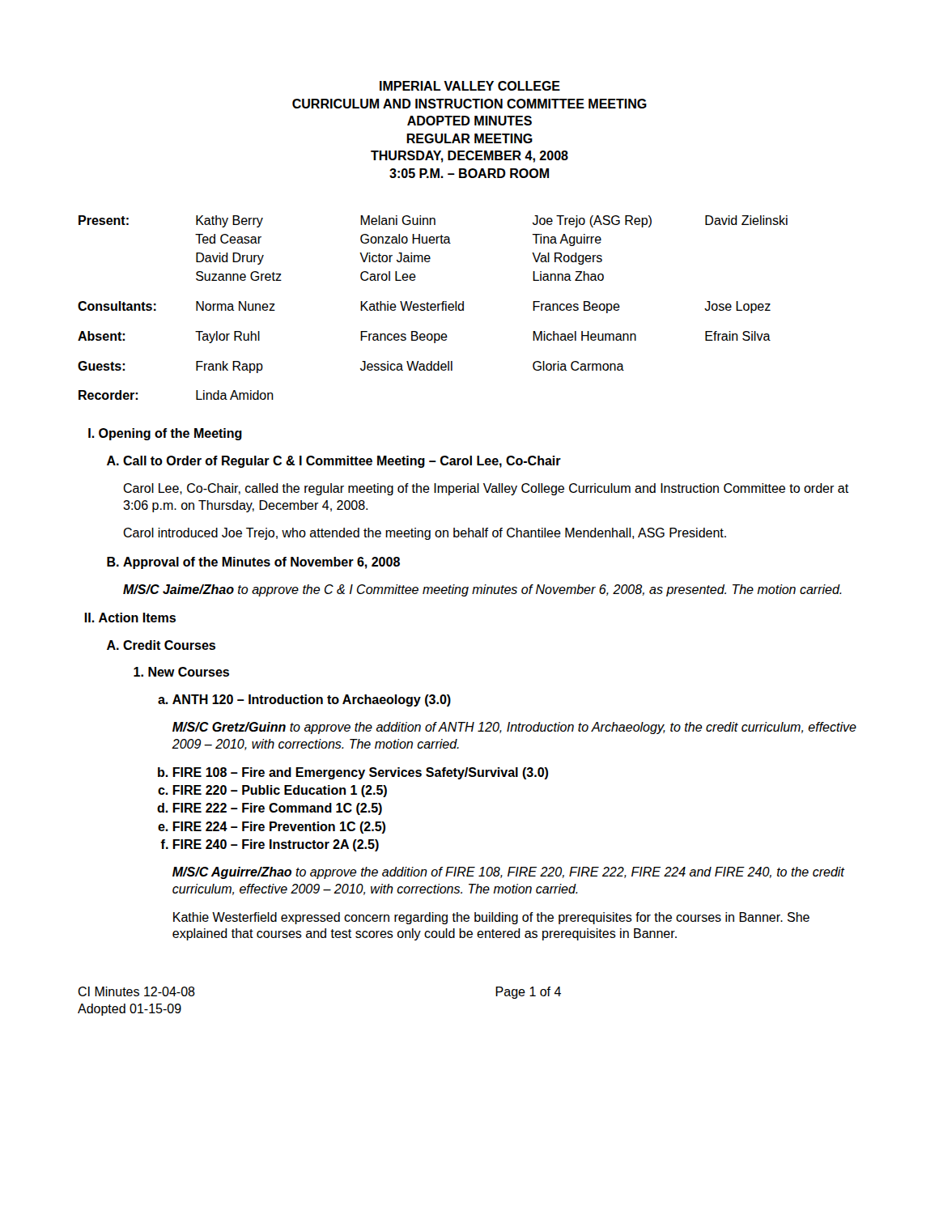IMPERIAL VALLEY COLLEGE
CURRICULUM AND INSTRUCTION COMMITTEE MEETING
ADOPTED MINUTES
REGULAR MEETING
THURSDAY, DECEMBER 4, 2008
3:05 P.M. – BOARD ROOM
| Present: | Kathy Berry | Melani Guinn | Joe Trejo (ASG Rep) | David Zielinski |
| | Ted Ceasar | Gonzalo Huerta | Tina Aguirre | |
| | David Drury | Victor Jaime | Val Rodgers | |
| | Suzanne Gretz | Carol Lee | Lianna Zhao | |
| Consultants: | Norma Nunez | Kathie Westerfield | Frances Beope | Jose Lopez |
| Absent: | Taylor Ruhl | Frances Beope | Michael Heumann | Efrain Silva |
| Guests: | Frank Rapp | Jessica Waddell | Gloria Carmona | |
| Recorder: | Linda Amidon | | | |
Opening of the Meeting
Call to Order of Regular C & I Committee Meeting – Carol Lee, Co-Chair
Carol Lee, Co-Chair, called the regular meeting of the Imperial Valley College Curriculum and Instruction Committee to order at 3:06 p.m. on Thursday, December 4, 2008.
Carol introduced Joe Trejo, who attended the meeting on behalf of Chantilee Mendenhall, ASG President.
Approval of the Minutes of November 6, 2008
M/S/C Jaime/Zhao to approve the C & I Committee meeting minutes of November 6, 2008, as presented. The motion carried.
Action Items
Credit Courses
New Courses
ANTH 120 – Introduction to Archaeology (3.0)
M/S/C Gretz/Guinn to approve the addition of ANTH 120, Introduction to Archaeology, to the credit curriculum, effective 2009 – 2010, with corrections. The motion carried.
FIRE 108 – Fire and Emergency Services Safety/Survival (3.0)
FIRE 220 – Public Education 1 (2.5)
FIRE 222 – Fire Command 1C (2.5)
FIRE 224 – Fire Prevention 1C (2.5)
FIRE 240 – Fire Instructor 2A (2.5)
M/S/C Aguirre/Zhao to approve the addition of FIRE 108, FIRE 220, FIRE 222, FIRE 224 and FIRE 240, to the credit curriculum, effective 2009 – 2010, with corrections. The motion carried.
Kathie Westerfield expressed concern regarding the building of the prerequisites for the courses in Banner. She explained that courses and test scores only could be entered as prerequisites in Banner.
CI Minutes 12-04-08
Adopted 01-15-09
Page 1 of 4